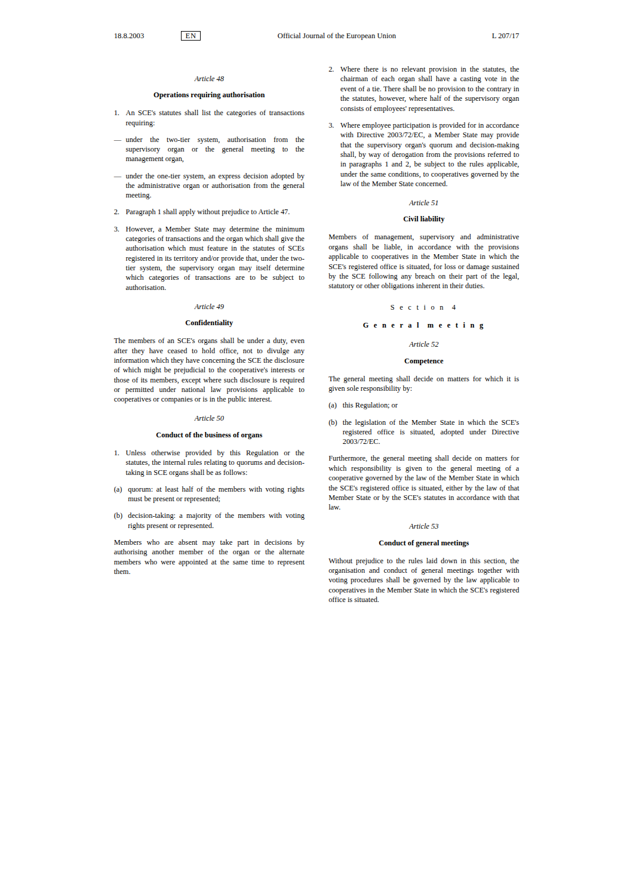18.8.2003
EN
Official Journal of the European Union
L 207/17
Article 48
Operations requiring authorisation
1.
An SCE's statutes shall list the categories of transactions requiring:
—
under the two-tier system, authorisation from the supervisory organ or the general meeting to the management organ,
—
under the one-tier system, an express decision adopted by the administrative organ or authorisation from the general meeting.
2.
Paragraph 1 shall apply without prejudice to Article 47.
3.
However, a Member State may determine the minimum categories of transactions and the organ which shall give the authorisation which must feature in the statutes of SCEs registered in its territory and/or provide that, under the two-tier system, the supervisory organ may itself determine which categories of transactions are to be subject to authorisation.
Article 49
Confidentiality
The members of an SCE's organs shall be under a duty, even after they have ceased to hold office, not to divulge any information which they have concerning the SCE the disclosure of which might be prejudicial to the cooperative's interests or those of its members, except where such disclosure is required or permitted under national law provisions applicable to cooperatives or companies or is in the public interest.
Article 50
Conduct of the business of organs
1.
Unless otherwise provided by this Regulation or the statutes, the internal rules relating to quorums and decision-taking in SCE organs shall be as follows:
(a)
quorum: at least half of the members with voting rights must be present or represented;
(b)
decision-taking: a majority of the members with voting rights present or represented.
Members who are absent may take part in decisions by authorising another member of the organ or the alternate members who were appointed at the same time to represent them.
2.
Where there is no relevant provision in the statutes, the chairman of each organ shall have a casting vote in the event of a tie. There shall be no provision to the contrary in the statutes, however, where half of the supervisory organ consists of employees' representatives.
3.
Where employee participation is provided for in accordance with Directive 2003/72/EC, a Member State may provide that the supervisory organ's quorum and decision-making shall, by way of derogation from the provisions referred to in paragraphs 1 and 2, be subject to the rules applicable, under the same conditions, to cooperatives governed by the law of the Member State concerned.
Article 51
Civil liability
Members of management, supervisory and administrative organs shall be liable, in accordance with the provisions applicable to cooperatives in the Member State in which the SCE's registered office is situated, for loss or damage sustained by the SCE following any breach on their part of the legal, statutory or other obligations inherent in their duties.
S e c t i o n 4
G e n e r a l m e e t i n g
Article 52
Competence
The general meeting shall decide on matters for which it is given sole responsibility by:
(a)
this Regulation; or
(b)
the legislation of the Member State in which the SCE's registered office is situated, adopted under Directive 2003/72/EC.
Furthermore, the general meeting shall decide on matters for which responsibility is given to the general meeting of a cooperative governed by the law of the Member State in which the SCE's registered office is situated, either by the law of that Member State or by the SCE's statutes in accordance with that law.
Article 53
Conduct of general meetings
Without prejudice to the rules laid down in this section, the organisation and conduct of general meetings together with voting procedures shall be governed by the law applicable to cooperatives in the Member State in which the SCE's registered office is situated.